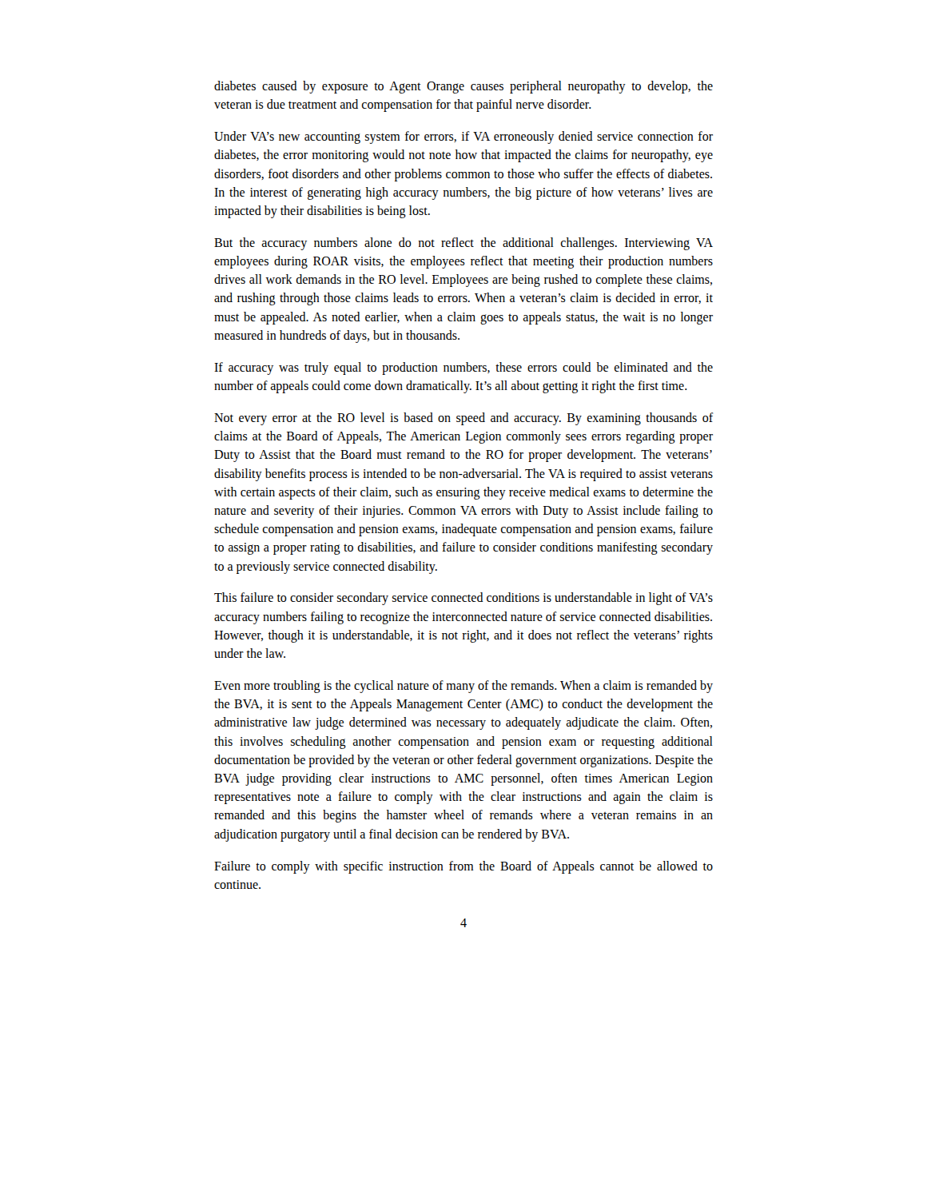diabetes caused by exposure to Agent Orange causes peripheral neuropathy to develop, the veteran is due treatment and compensation for that painful nerve disorder.
Under VA’s new accounting system for errors, if VA erroneously denied service connection for diabetes, the error monitoring would not note how that impacted the claims for neuropathy, eye disorders, foot disorders and other problems common to those who suffer the effects of diabetes. In the interest of generating high accuracy numbers, the big picture of how veterans’ lives are impacted by their disabilities is being lost.
But the accuracy numbers alone do not reflect the additional challenges. Interviewing VA employees during ROAR visits, the employees reflect that meeting their production numbers drives all work demands in the RO level. Employees are being rushed to complete these claims, and rushing through those claims leads to errors. When a veteran’s claim is decided in error, it must be appealed. As noted earlier, when a claim goes to appeals status, the wait is no longer measured in hundreds of days, but in thousands.
If accuracy was truly equal to production numbers, these errors could be eliminated and the number of appeals could come down dramatically. It’s all about getting it right the first time.
Not every error at the RO level is based on speed and accuracy. By examining thousands of claims at the Board of Appeals, The American Legion commonly sees errors regarding proper Duty to Assist that the Board must remand to the RO for proper development. The veterans’ disability benefits process is intended to be non-adversarial. The VA is required to assist veterans with certain aspects of their claim, such as ensuring they receive medical exams to determine the nature and severity of their injuries. Common VA errors with Duty to Assist include failing to schedule compensation and pension exams, inadequate compensation and pension exams, failure to assign a proper rating to disabilities, and failure to consider conditions manifesting secondary to a previously service connected disability.
This failure to consider secondary service connected conditions is understandable in light of VA’s accuracy numbers failing to recognize the interconnected nature of service connected disabilities. However, though it is understandable, it is not right, and it does not reflect the veterans’ rights under the law.
Even more troubling is the cyclical nature of many of the remands. When a claim is remanded by the BVA, it is sent to the Appeals Management Center (AMC) to conduct the development the administrative law judge determined was necessary to adequately adjudicate the claim. Often, this involves scheduling another compensation and pension exam or requesting additional documentation be provided by the veteran or other federal government organizations. Despite the BVA judge providing clear instructions to AMC personnel, often times American Legion representatives note a failure to comply with the clear instructions and again the claim is remanded and this begins the hamster wheel of remands where a veteran remains in an adjudication purgatory until a final decision can be rendered by BVA.
Failure to comply with specific instruction from the Board of Appeals cannot be allowed to continue.
4